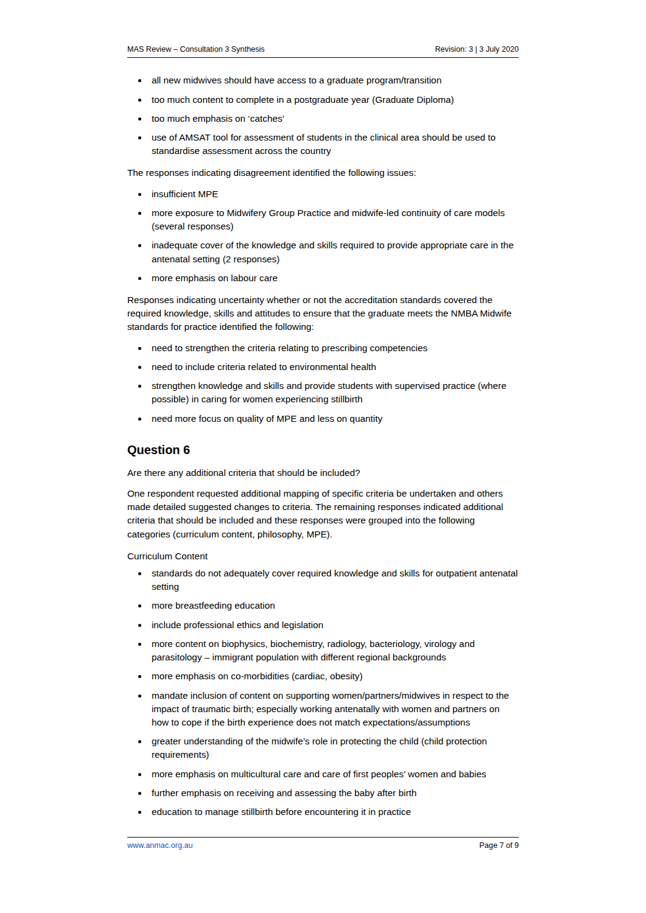MAS Review – Consultation 3 Synthesis
Revision: 3 | 3 July 2020
all new midwives should have access to a graduate program/transition
too much content to complete in a postgraduate year (Graduate Diploma)
too much emphasis on ‘catches’
use of AMSAT tool for assessment of students in the clinical area should be used to standardise assessment across the country
The responses indicating disagreement identified the following issues:
insufficient MPE
more exposure to Midwifery Group Practice and midwife-led continuity of care models (several responses)
inadequate cover of the knowledge and skills required to provide appropriate care in the antenatal setting (2 responses)
more emphasis on labour care
Responses indicating uncertainty whether or not the accreditation standards covered the required knowledge, skills and attitudes to ensure that the graduate meets the NMBA Midwife standards for practice identified the following:
need to strengthen the criteria relating to prescribing competencies
need to include criteria related to environmental health
strengthen knowledge and skills and provide students with supervised practice (where possible) in caring for women experiencing stillbirth
need more focus on quality of MPE and less on quantity
Question 6
Are there any additional criteria that should be included?
One respondent requested additional mapping of specific criteria be undertaken and others made detailed suggested changes to criteria. The remaining responses indicated additional criteria that should be included and these responses were grouped into the following categories (curriculum content, philosophy, MPE).
Curriculum Content
standards do not adequately cover required knowledge and skills for outpatient antenatal setting
more breastfeeding education
include professional ethics and legislation
more content on biophysics, biochemistry, radiology, bacteriology, virology and parasitology – immigrant population with different regional backgrounds
more emphasis on co-morbidities (cardiac, obesity)
mandate inclusion of content on supporting women/partners/midwives in respect to the impact of traumatic birth; especially working antenatally with women and partners on how to cope if the birth experience does not match expectations/assumptions
greater understanding of the midwife’s role in protecting the child (child protection requirements)
more emphasis on multicultural care and care of first peoples’ women and babies
further emphasis on receiving and assessing the baby after birth
education to manage stillbirth before encountering it in practice
www.anmac.org.au
Page 7 of 9